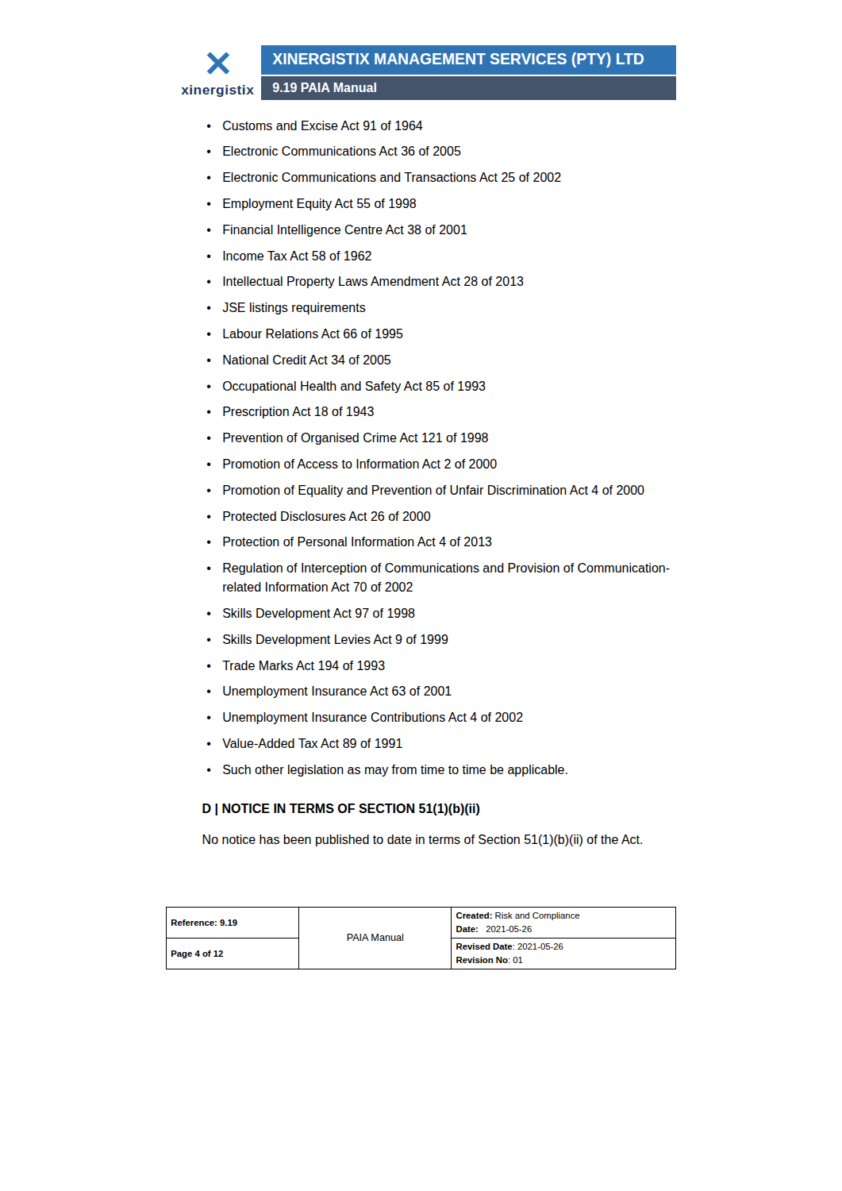✕
xinergistix
XINERGISTIX MANAGEMENT SERVICES (PTY) LTD
9.19 PAIA Manual
Customs and Excise Act 91 of 1964
Electronic Communications Act 36 of 2005
Electronic Communications and Transactions Act 25 of 2002
Employment Equity Act 55 of 1998
Financial Intelligence Centre Act 38 of 2001
Income Tax Act 58 of 1962
Intellectual Property Laws Amendment Act 28 of 2013
JSE listings requirements
Labour Relations Act 66 of 1995
National Credit Act 34 of 2005
Occupational Health and Safety Act 85 of 1993
Prescription Act 18 of 1943
Prevention of Organised Crime Act 121 of 1998
Promotion of Access to Information Act 2 of 2000
Promotion of Equality and Prevention of Unfair Discrimination Act 4 of 2000
Protected Disclosures Act 26 of 2000
Protection of Personal Information Act 4 of 2013
Regulation of Interception of Communications and Provision of Communication-related Information Act 70 of 2002
Skills Development Act 97 of 1998
Skills Development Levies Act 9 of 1999
Trade Marks Act 194 of 1993
Unemployment Insurance Act 63 of 2001
Unemployment Insurance Contributions Act 4 of 2002
Value-Added Tax Act 89 of 1991
Such other legislation as may from time to time be applicable.
D | NOTICE IN TERMS OF SECTION 51(1)(b)(ii)
No notice has been published to date in terms of Section 51(1)(b)(ii) of the Act.
| Reference: 9.19 | PAIA Manual | Created: Risk and Compliance Date: 2021-05-26 |
| Page 4 of 12 | Revised Date : 2021-05-26 Revision No : 01 |